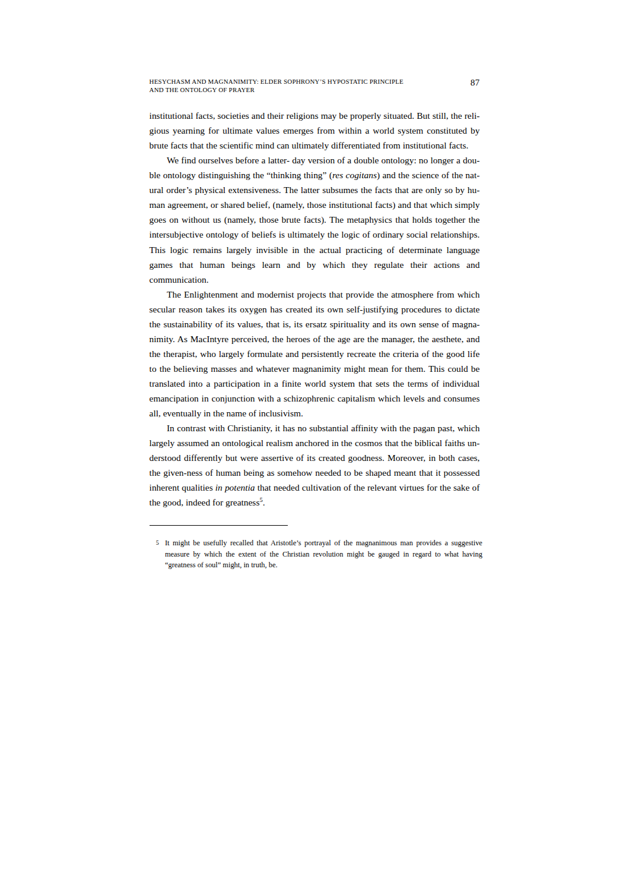Hesychasm and Magnanimity: Elder Sophrony’s Hypostatic Principle
and the Ontology of Prayer
87
institutional facts, societies and their religions may be properly situated. But still, the religious yearning for ultimate values emerges from within a world system constituted by brute facts that the scientific mind can ultimately differentiated from institutional facts.
We find ourselves before a latter- day version of a double ontology: no longer a double ontology distinguishing the “thinking thing” (res cogitans) and the science of the natural order’s physical extensiveness. The latter subsumes the facts that are only so by human agreement, or shared belief, (namely, those institutional facts) and that which simply goes on without us (namely, those brute facts). The metaphysics that holds together the intersubjective ontology of beliefs is ultimately the logic of ordinary social relationships. This logic remains largely invisible in the actual practicing of determinate language games that human beings learn and by which they regulate their actions and communication.
The Enlightenment and modernist projects that provide the atmosphere from which secular reason takes its oxygen has created its own self-justifying procedures to dictate the sustainability of its values, that is, its ersatz spirituality and its own sense of magnanimity. As MacIntyre perceived, the heroes of the age are the manager, the aesthete, and the therapist, who largely formulate and persistently recreate the criteria of the good life to the believing masses and whatever magnanimity might mean for them. This could be translated into a participation in a finite world system that sets the terms of individual emancipation in conjunction with a schizophrenic capitalism which levels and consumes all, eventually in the name of inclusivism.
In contrast with Christianity, it has no substantial affinity with the pagan past, which largely assumed an ontological realism anchored in the cosmos that the biblical faiths understood differently but were assertive of its created goodness. Moreover, in both cases, the given-ness of human being as somehow needed to be shaped meant that it possessed inherent qualities in potentia that needed cultivation of the relevant virtues for the sake of the good, indeed for greatness5.
5
It might be usefully recalled that Aristotle’s portrayal of the magnanimous man provides a suggestive measure by which the extent of the Christian revolution might be gauged in regard to what having “greatness of soul” might, in truth, be.